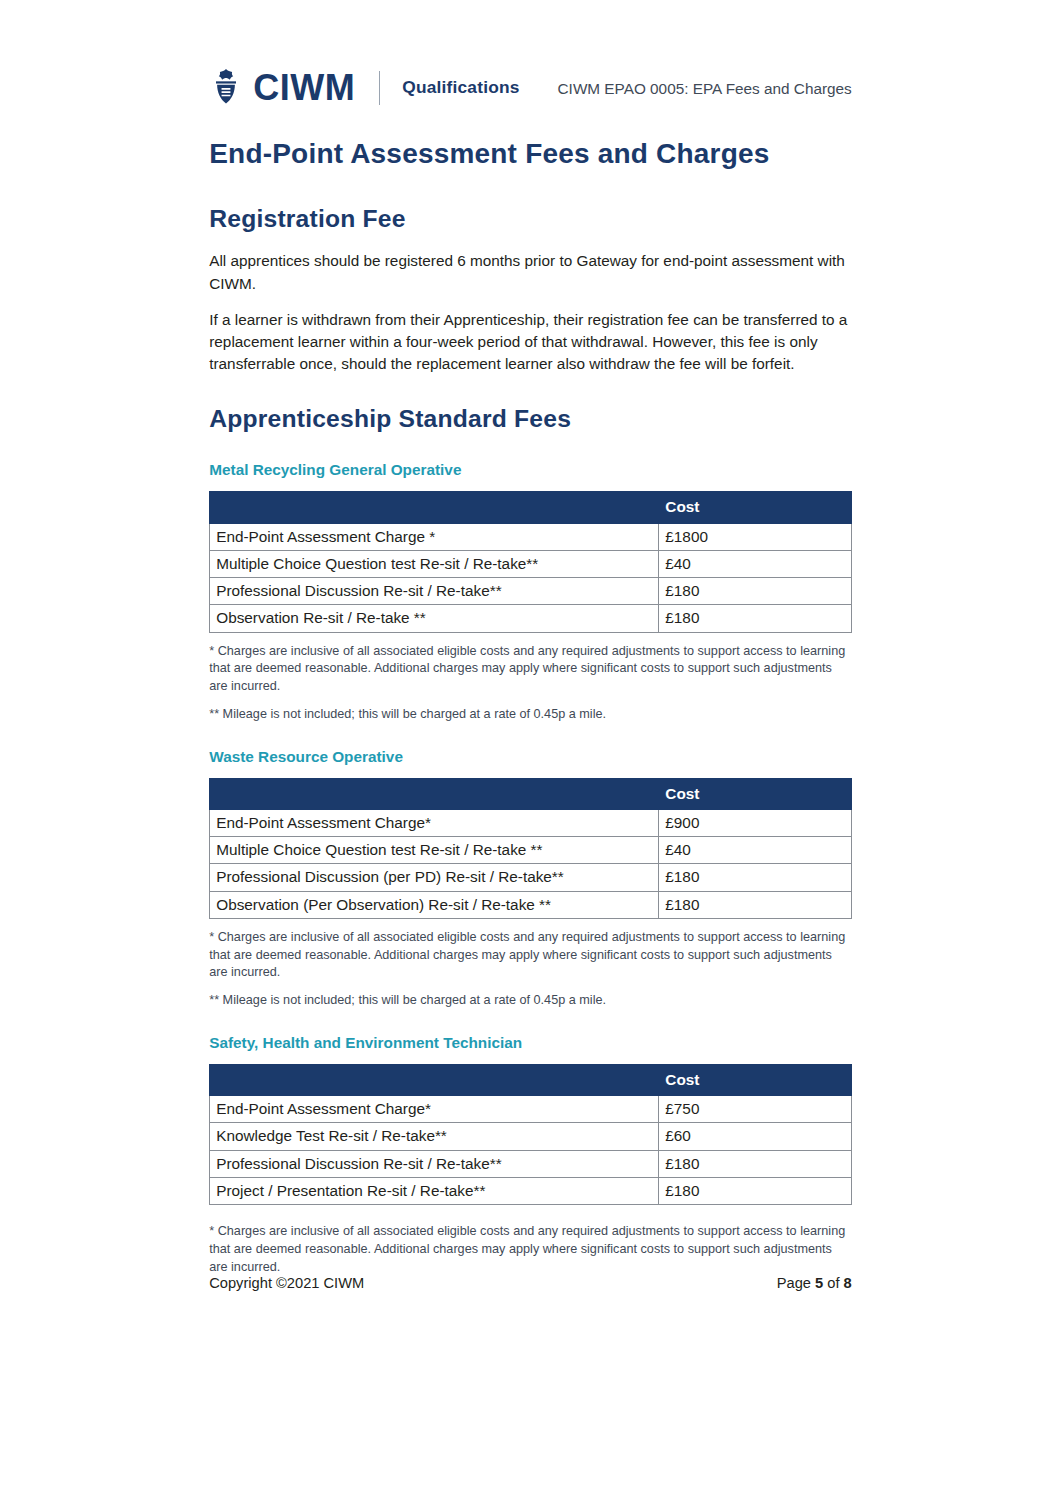CIWM Qualifications
CIWM EPAO 0005: EPA Fees and Charges
End-Point Assessment Fees and Charges
Registration Fee
All apprentices should be registered 6 months prior to Gateway for end-point assessment with CIWM.
If a learner is withdrawn from their Apprenticeship, their registration fee can be transferred to a replacement learner within a four-week period of that withdrawal. However, this fee is only transferrable once, should the replacement learner also withdraw the fee will be forfeit.
Apprenticeship Standard Fees
Metal Recycling General Operative
| | Cost |
| --- | --- |
| End-Point Assessment Charge * | £1800 |
| Multiple Choice Question test Re-sit / Re-take** | £40 |
| Professional Discussion Re-sit / Re-take** | £180 |
| Observation Re-sit / Re-take ** | £180 |
* Charges are inclusive of all associated eligible costs and any required adjustments to support access to learning that are deemed reasonable. Additional charges may apply where significant costs to support such adjustments are incurred.
** Mileage is not included; this will be charged at a rate of 0.45p a mile.
Waste Resource Operative
| | Cost |
| --- | --- |
| End-Point Assessment Charge* | £900 |
| Multiple Choice Question test Re-sit / Re-take ** | £40 |
| Professional Discussion (per PD) Re-sit / Re-take** | £180 |
| Observation (Per Observation) Re-sit / Re-take ** | £180 |
* Charges are inclusive of all associated eligible costs and any required adjustments to support access to learning that are deemed reasonable. Additional charges may apply where significant costs to support such adjustments are incurred.
** Mileage is not included; this will be charged at a rate of 0.45p a mile.
Safety, Health and Environment Technician
| | Cost |
| --- | --- |
| End-Point Assessment Charge* | £750 |
| Knowledge Test Re-sit / Re-take** | £60 |
| Professional Discussion Re-sit / Re-take** | £180 |
| Project / Presentation Re-sit / Re-take** | £180 |
* Charges are inclusive of all associated eligible costs and any required adjustments to support access to learning that are deemed reasonable. Additional charges may apply where significant costs to support such adjustments are incurred.
Copyright ©2021 CIWM
Page 5 of 8